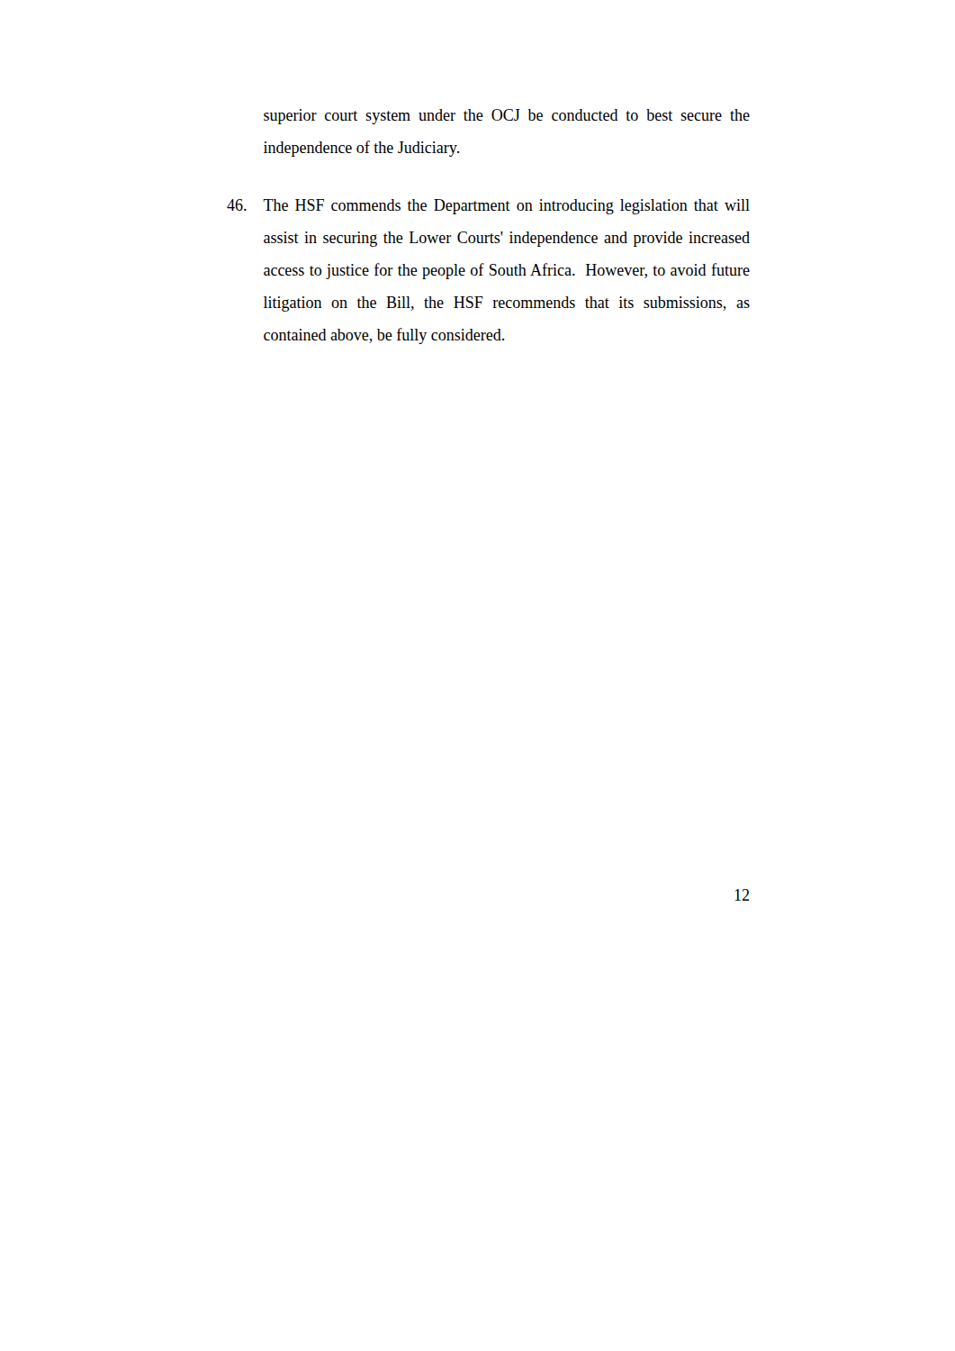superior court system under the OCJ be conducted to best secure the independence of the Judiciary.
46. The HSF commends the Department on introducing legislation that will assist in securing the Lower Courts' independence and provide increased access to justice for the people of South Africa. However, to avoid future litigation on the Bill, the HSF recommends that its submissions, as contained above, be fully considered.
12